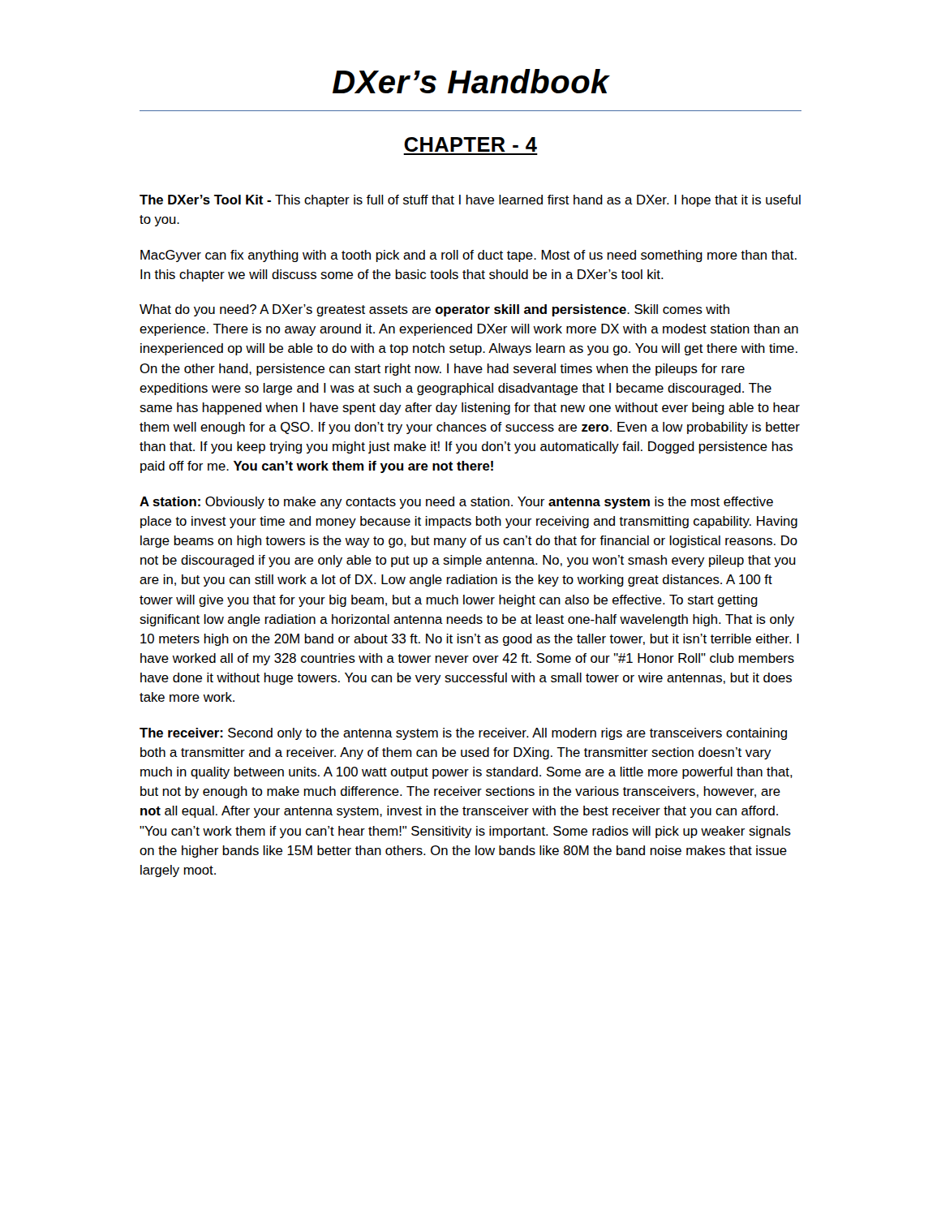DXer’s Handbook
CHAPTER - 4
The DXer’s Tool Kit - This chapter is full of stuff that I have learned first hand as a DXer. I hope that it is useful to you.
MacGyver can fix anything with a tooth pick and a roll of duct tape. Most of us need something more than that. In this chapter we will discuss some of the basic tools that should be in a DXer’s tool kit.
What do you need? A DXer’s greatest assets are operator skill and persistence. Skill comes with experience. There is no away around it. An experienced DXer will work more DX with a modest station than an inexperienced op will be able to do with a top notch setup. Always learn as you go. You will get there with time. On the other hand, persistence can start right now. I have had several times when the pileups for rare expeditions were so large and I was at such a geographical disadvantage that I became discouraged. The same has happened when I have spent day after day listening for that new one without ever being able to hear them well enough for a QSO. If you don’t try your chances of success are zero. Even a low probability is better than that. If you keep trying you might just make it! If you don’t you automatically fail. Dogged persistence has paid off for me. You can’t work them if you are not there!
A station: Obviously to make any contacts you need a station. Your antenna system is the most effective place to invest your time and money because it impacts both your receiving and transmitting capability. Having large beams on high towers is the way to go, but many of us can’t do that for financial or logistical reasons. Do not be discouraged if you are only able to put up a simple antenna. No, you won’t smash every pileup that you are in, but you can still work a lot of DX. Low angle radiation is the key to working great distances. A 100 ft tower will give you that for your big beam, but a much lower height can also be effective. To start getting significant low angle radiation a horizontal antenna needs to be at least one-half wavelength high. That is only 10 meters high on the 20M band or about 33 ft. No it isn’t as good as the taller tower, but it isn’t terrible either. I have worked all of my 328 countries with a tower never over 42 ft. Some of our "#1 Honor Roll" club members have done it without huge towers. You can be very successful with a small tower or wire antennas, but it does take more work.
The receiver: Second only to the antenna system is the receiver. All modern rigs are transceivers containing both a transmitter and a receiver. Any of them can be used for DXing. The transmitter section doesn’t vary much in quality between units. A 100 watt output power is standard. Some are a little more powerful than that, but not by enough to make much difference. The receiver sections in the various transceivers, however, are not all equal. After your antenna system, invest in the transceiver with the best receiver that you can afford. "You can’t work them if you can’t hear them!" Sensitivity is important. Some radios will pick up weaker signals on the higher bands like 15M better than others. On the low bands like 80M the band noise makes that issue largely moot.